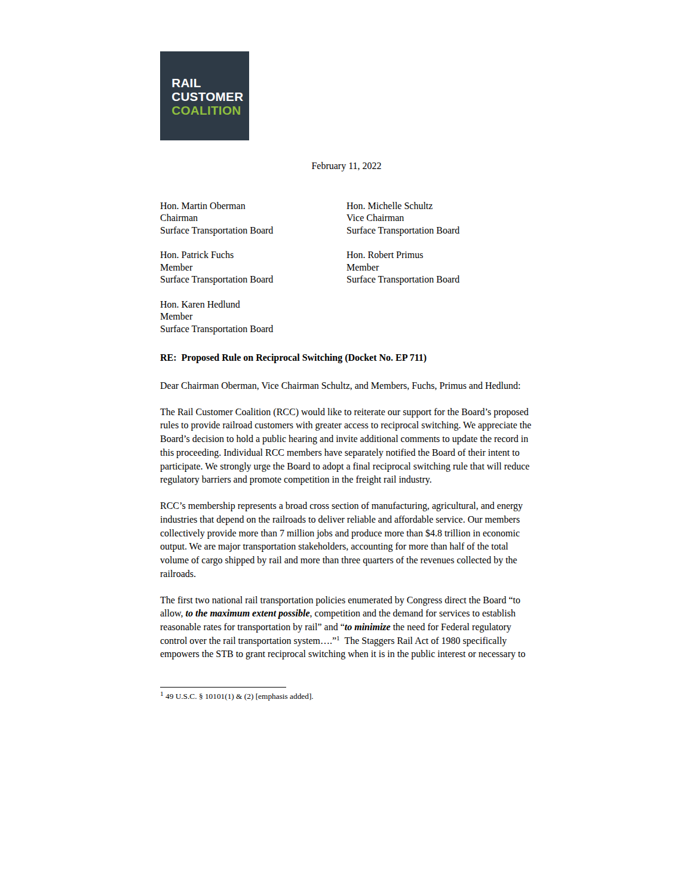RAIL
CUSTOMER
COALITION
February 11, 2022
| Hon. Martin Oberman Chairman Surface Transportation Board | Hon. Michelle Schultz Vice Chairman Surface Transportation Board |
| Hon. Patrick Fuchs Member Surface Transportation Board | Hon. Robert Primus Member Surface Transportation Board |
Hon. Karen Hedlund
Member
Surface Transportation Board
RE: Proposed Rule on Reciprocal Switching (Docket No. EP 711)
Dear Chairman Oberman, Vice Chairman Schultz, and Members, Fuchs, Primus and Hedlund:
The Rail Customer Coalition (RCC) would like to reiterate our support for the Board’s proposed rules to provide railroad customers with greater access to reciprocal switching. We appreciate the Board’s decision to hold a public hearing and invite additional comments to update the record in this proceeding. Individual RCC members have separately notified the Board of their intent to participate. We strongly urge the Board to adopt a final reciprocal switching rule that will reduce regulatory barriers and promote competition in the freight rail industry.
RCC’s membership represents a broad cross section of manufacturing, agricultural, and energy industries that depend on the railroads to deliver reliable and affordable service. Our members collectively provide more than 7 million jobs and produce more than $4.8 trillion in economic output. We are major transportation stakeholders, accounting for more than half of the total volume of cargo shipped by rail and more than three quarters of the revenues collected by the railroads.
The first two national rail transportation policies enumerated by Congress direct the Board “to allow, to the maximum extent possible, competition and the demand for services to establish reasonable rates for transportation by rail” and “to minimize the need for Federal regulatory control over the rail transportation system….”1 The Staggers Rail Act of 1980 specifically empowers the STB to grant reciprocal switching when it is in the public interest or necessary to
1 49 U.S.C. § 10101(1) & (2) [emphasis added].